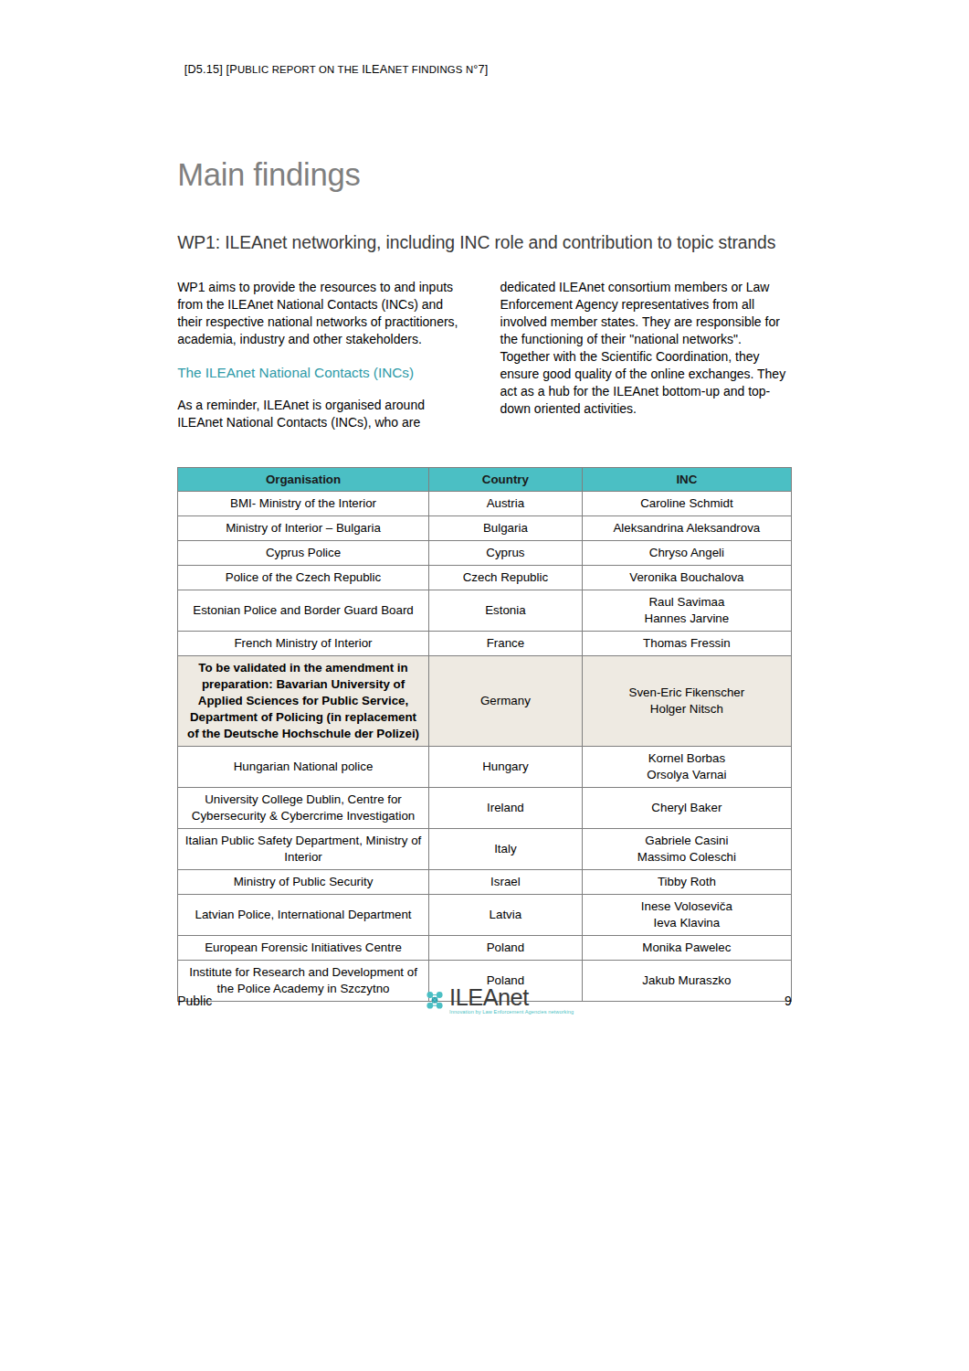[D5.15] [PUBLIC REPORT ON THE ILEANET FINDINGS N°7]
Main findings
WP1: ILEAnet networking, including INC role and contribution to topic strands
WP1 aims to provide the resources to and inputs from the ILEAnet National Contacts (INCs) and their respective national networks of practitioners, academia, industry and other stakeholders.
The ILEAnet National Contacts (INCs)
As a reminder, ILEAnet is organised around ILEAnet National Contacts (INCs), who are
dedicated ILEAnet consortium members or Law Enforcement Agency representatives from all involved member states. They are responsible for the functioning of their "national networks". Together with the Scientific Coordination, they ensure good quality of the online exchanges. They act as a hub for the ILEAnet bottom-up and top-down oriented activities.
| Organisation | Country | INC |
| --- | --- | --- |
| BMI- Ministry of the Interior | Austria | Caroline Schmidt |
| Ministry of Interior – Bulgaria | Bulgaria | Aleksandrina Aleksandrova |
| Cyprus Police | Cyprus | Chryso Angeli |
| Police of the Czech Republic | Czech Republic | Veronika Bouchalova |
| Estonian Police and Border Guard Board | Estonia | Raul Savimaa Hannes Jarvine |
| French Ministry of Interior | France | Thomas Fressin |
| To be validated in the amendment in preparation : Bavarian University of Applied Sciences for Public Service, Department of Policing (in replacement of the Deutsche Hochschule der Polizei) | Germany | Sven-Eric Fikenscher Holger Nitsch |
| Hungarian National police | Hungary | Kornel Borbas Orsolya Varnai |
| University College Dublin, Centre for Cybersecurity & Cybercrime Investigation | Ireland | Cheryl Baker |
| Italian Public Safety Department, Ministry of Interior | Italy | Gabriele Casini Massimo Coleschi |
| Ministry of Public Security | Israel | Tibby Roth |
| Latvian Police, International Department | Latvia | Inese Voloseviča Ieva Klavina |
| European Forensic Initiatives Centre | Poland | Monika Pawelec |
| Institute for Research and Development of the Police Academy in Szczytno | Poland | Jakub Muraszko |
Public
ILEAnet
Innovation by Law Enforcement Agencies networking
9